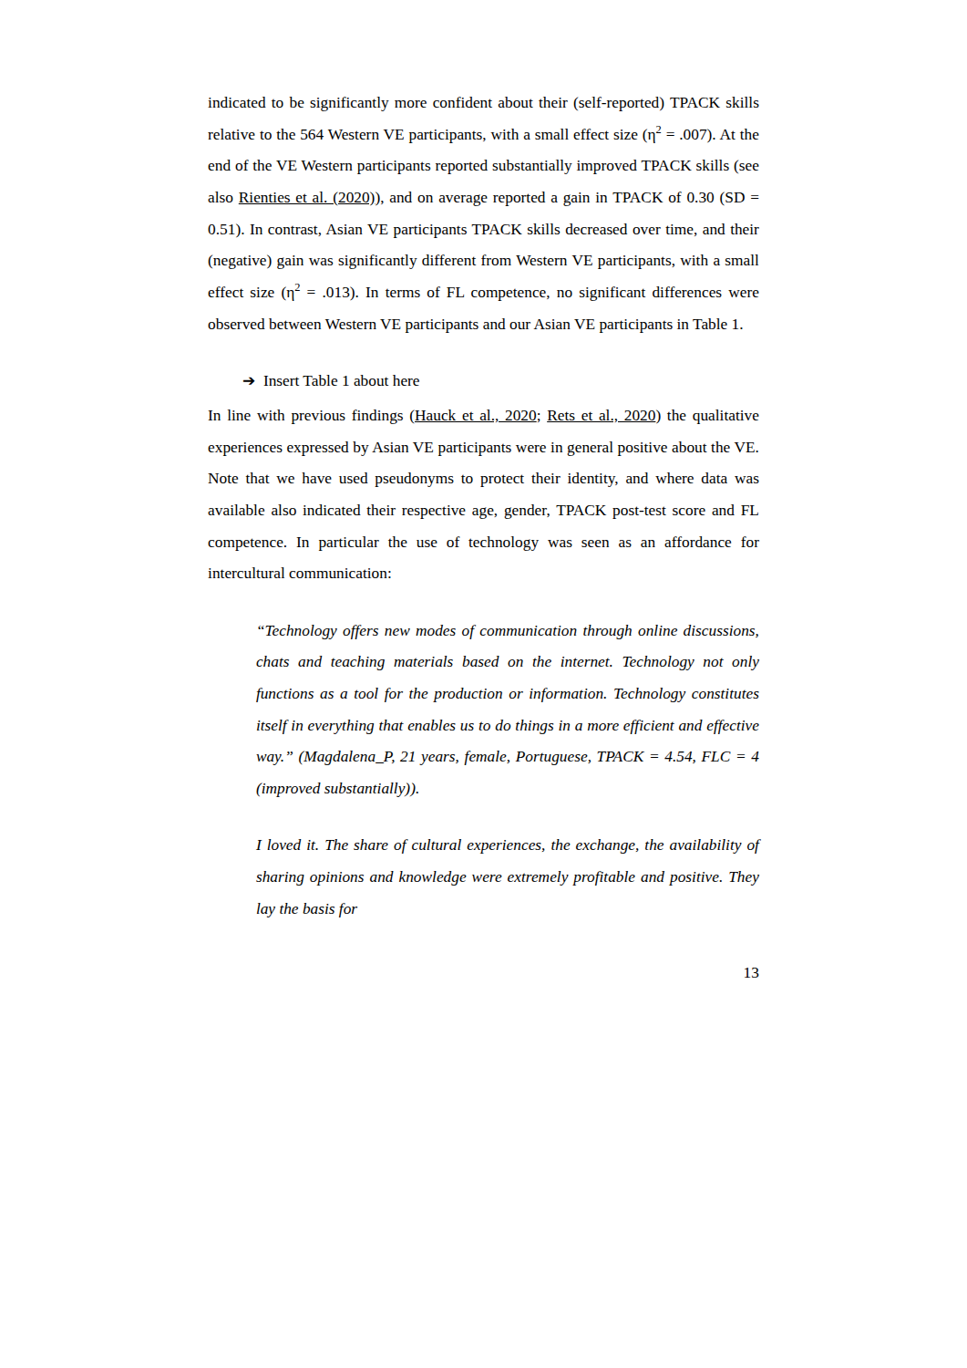indicated to be significantly more confident about their (self-reported) TPACK skills relative to the 564 Western VE participants, with a small effect size (η2 = .007). At the end of the VE Western participants reported substantially improved TPACK skills (see also Rienties et al. (2020)), and on average reported a gain in TPACK of 0.30 (SD = 0.51). In contrast, Asian VE participants TPACK skills decreased over time, and their (negative) gain was significantly different from Western VE participants, with a small effect size (η2 = .013). In terms of FL competence, no significant differences were observed between Western VE participants and our Asian VE participants in Table 1.
➔ Insert Table 1 about here
In line with previous findings (Hauck et al., 2020; Rets et al., 2020) the qualitative experiences expressed by Asian VE participants were in general positive about the VE. Note that we have used pseudonyms to protect their identity, and where data was available also indicated their respective age, gender, TPACK post-test score and FL competence. In particular the use of technology was seen as an affordance for intercultural communication:
“Technology offers new modes of communication through online discussions, chats and teaching materials based on the internet. Technology not only functions as a tool for the production or information. Technology constitutes itself in everything that enables us to do things in a more efficient and effective way.” (Magdalena_P, 21 years, female, Portuguese, TPACK = 4.54, FLC = 4 (improved substantially)).
I loved it. The share of cultural experiences, the exchange, the availability of sharing opinions and knowledge were extremely profitable and positive. They lay the basis for
13